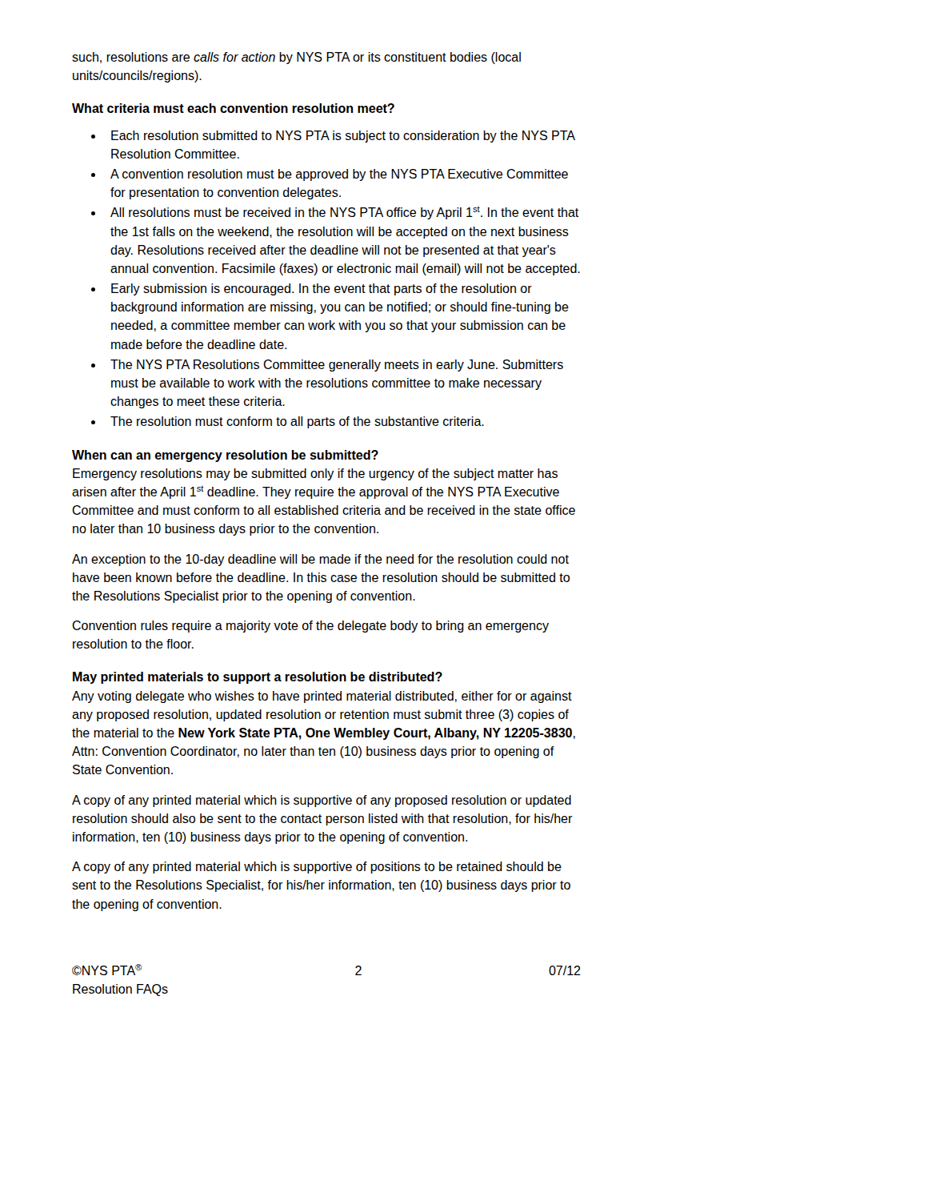such, resolutions are calls for action by NYS PTA or its constituent bodies (local units/councils/regions).
What criteria must each convention resolution meet?
Each resolution submitted to NYS PTA is subject to consideration by the NYS PTA Resolution Committee.
A convention resolution must be approved by the NYS PTA Executive Committee for presentation to convention delegates.
All resolutions must be received in the NYS PTA office by April 1st. In the event that the 1st falls on the weekend, the resolution will be accepted on the next business day. Resolutions received after the deadline will not be presented at that year's annual convention. Facsimile (faxes) or electronic mail (email) will not be accepted.
Early submission is encouraged. In the event that parts of the resolution or background information are missing, you can be notified; or should fine-tuning be needed, a committee member can work with you so that your submission can be made before the deadline date.
The NYS PTA Resolutions Committee generally meets in early June. Submitters must be available to work with the resolutions committee to make necessary changes to meet these criteria.
The resolution must conform to all parts of the substantive criteria.
When can an emergency resolution be submitted?
Emergency resolutions may be submitted only if the urgency of the subject matter has arisen after the April 1st deadline. They require the approval of the NYS PTA Executive Committee and must conform to all established criteria and be received in the state office no later than 10 business days prior to the convention.
An exception to the 10-day deadline will be made if the need for the resolution could not have been known before the deadline. In this case the resolution should be submitted to the Resolutions Specialist prior to the opening of convention.
Convention rules require a majority vote of the delegate body to bring an emergency resolution to the floor.
May printed materials to support a resolution be distributed?
Any voting delegate who wishes to have printed material distributed, either for or against any proposed resolution, updated resolution or retention must submit three (3) copies of the material to the New York State PTA, One Wembley Court, Albany, NY 12205-3830, Attn: Convention Coordinator, no later than ten (10) business days prior to opening of State Convention.
A copy of any printed material which is supportive of any proposed resolution or updated resolution should also be sent to the contact person listed with that resolution, for his/her information, ten (10) business days prior to the opening of convention.
A copy of any printed material which is supportive of positions to be retained should be sent to the Resolutions Specialist, for his/her information, ten (10) business days prior to the opening of convention.
©NYS PTA®
Resolution FAQs
2
07/12